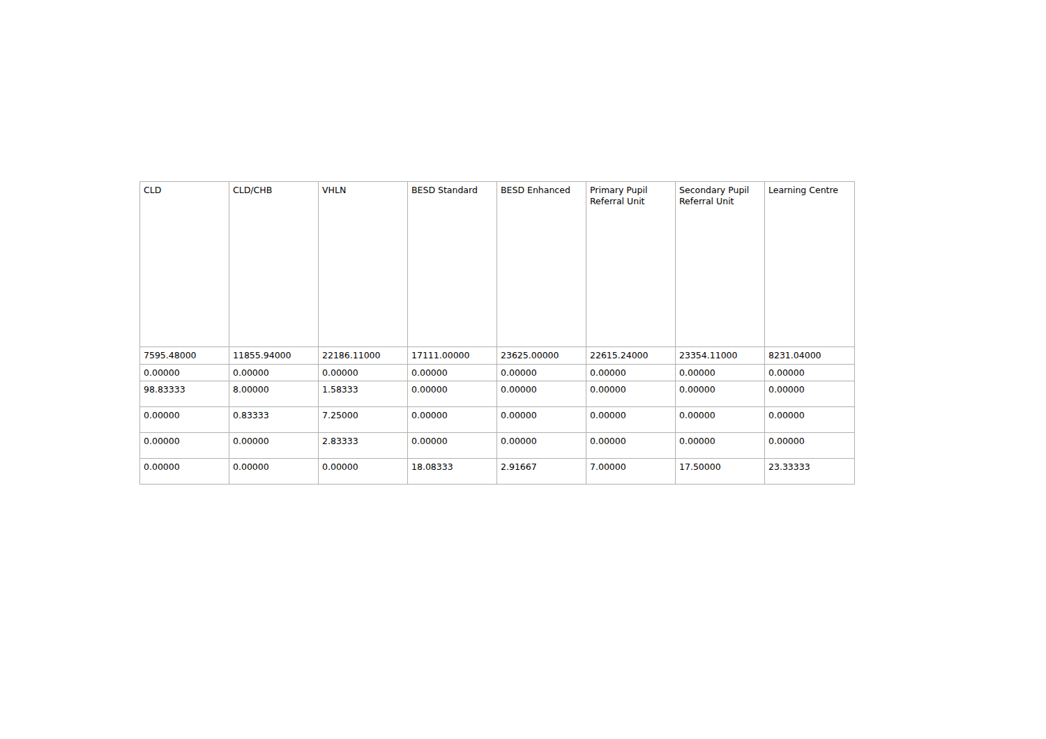| CLD | CLD/CHB | VHLN | BESD Standard | BESD Enhanced | Primary Pupil Referral Unit | Secondary Pupil Referral Unit | Learning Centre |
| --- | --- | --- | --- | --- | --- | --- | --- |
| 7595.48000 | 11855.94000 | 22186.11000 | 17111.00000 | 23625.00000 | 22615.24000 | 23354.11000 | 8231.04000 |
| 0.00000 | 0.00000 | 0.00000 | 0.00000 | 0.00000 | 0.00000 | 0.00000 | 0.00000 |
| 98.83333 | 8.00000 | 1.58333 | 0.00000 | 0.00000 | 0.00000 | 0.00000 | 0.00000 |
| 0.00000 | 0.83333 | 7.25000 | 0.00000 | 0.00000 | 0.00000 | 0.00000 | 0.00000 |
| 0.00000 | 0.00000 | 2.83333 | 0.00000 | 0.00000 | 0.00000 | 0.00000 | 0.00000 |
| 0.00000 | 0.00000 | 0.00000 | 18.08333 | 2.91667 | 7.00000 | 17.50000 | 23.33333 |